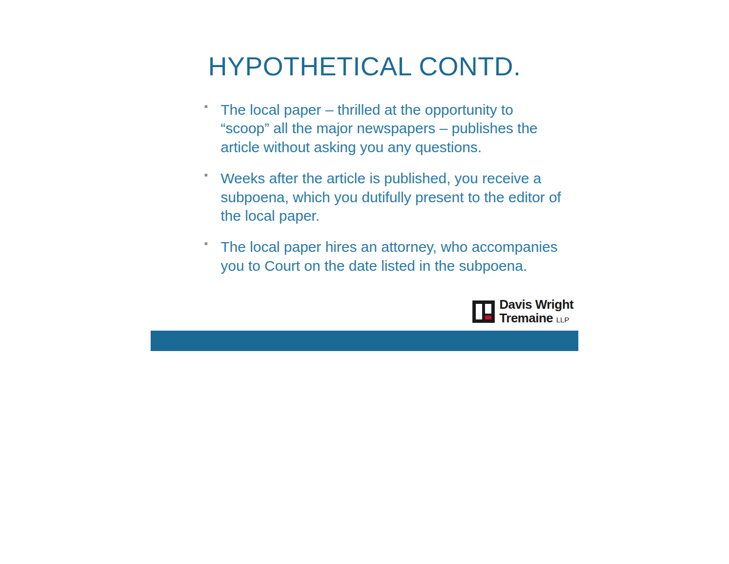HYPOTHETICAL CONTD.
The local paper – thrilled at the opportunity to “scoop” all the major newspapers – publishes the article without asking you any questions.
Weeks after the article is published, you receive a subpoena, which you dutifully present to the editor of the local paper.
The local paper hires an attorney, who accompanies you to Court on the date listed in the subpoena.
Davis Wright
Tremaine LLP